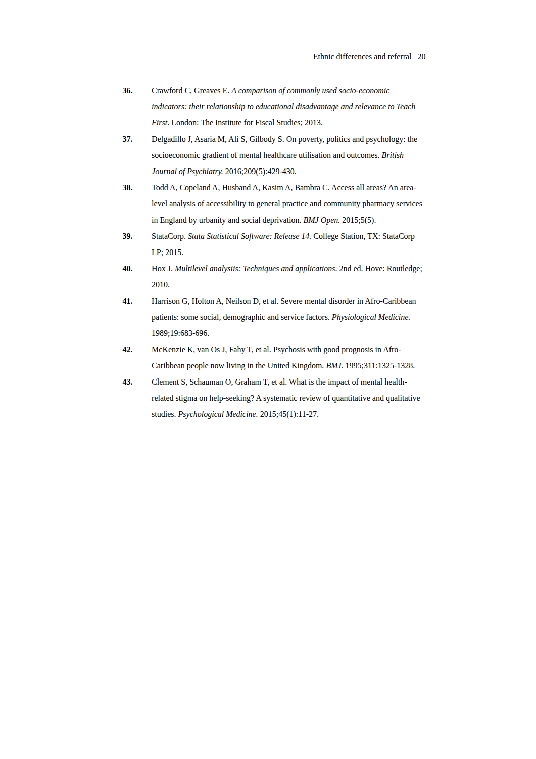Ethnic differences and referral 20
36. Crawford C, Greaves E. A comparison of commonly used socio-economic indicators: their relationship to educational disadvantage and relevance to Teach First. London: The Institute for Fiscal Studies; 2013.
37. Delgadillo J, Asaria M, Ali S, Gilbody S. On poverty, politics and psychology: the socioeconomic gradient of mental healthcare utilisation and outcomes. British Journal of Psychiatry. 2016;209(5):429-430.
38. Todd A, Copeland A, Husband A, Kasim A, Bambra C. Access all areas? An area-level analysis of accessibility to general practice and community pharmacy services in England by urbanity and social deprivation. BMJ Open. 2015;5(5).
39. StataCorp. Stata Statistical Software: Release 14. College Station, TX: StataCorp LP; 2015.
40. Hox J. Multilevel analysiis: Techniques and applications. 2nd ed. Hove: Routledge; 2010.
41. Harrison G, Holton A, Neilson D, et al. Severe mental disorder in Afro-Caribbean patients: some social, demographic and service factors. Physiological Medicine. 1989;19:683-696.
42. McKenzie K, van Os J, Fahy T, et al. Psychosis with good prognosis in Afro-Caribbean people now living in the United Kingdom. BMJ. 1995;311:1325-1328.
43. Clement S, Schauman O, Graham T, et al. What is the impact of mental health-related stigma on help-seeking? A systematic review of quantitative and qualitative studies. Psychological Medicine. 2015;45(1):11-27.